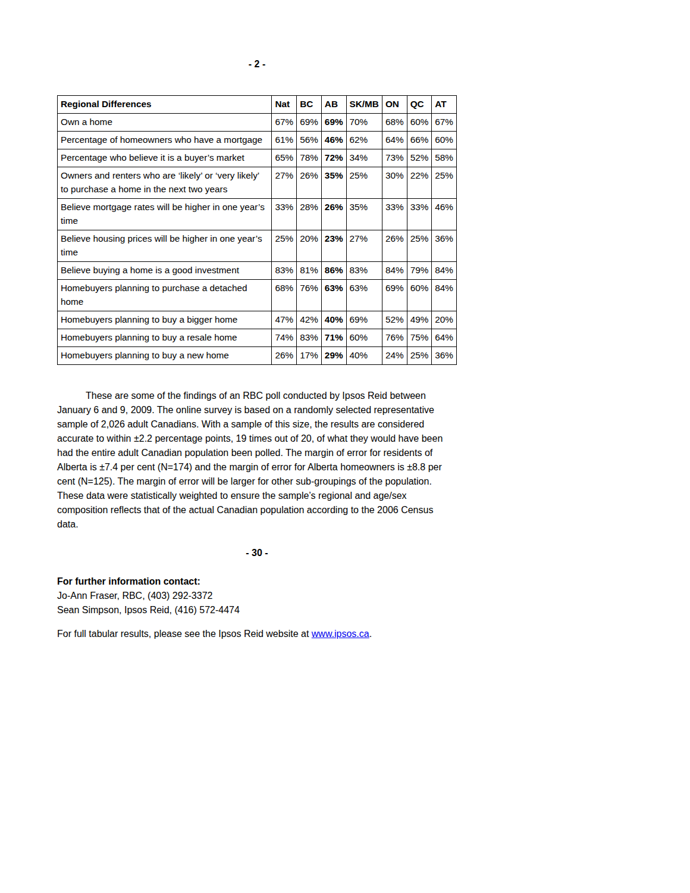- 2 -
| Regional Differences | Nat | BC | AB | SK/MB | ON | QC | AT |
| --- | --- | --- | --- | --- | --- | --- | --- |
| Own a home | 67% | 69% | 69% | 70% | 68% | 60% | 67% |
| Percentage of homeowners who have a mortgage | 61% | 56% | 46% | 62% | 64% | 66% | 60% |
| Percentage who believe it is a buyer’s market | 65% | 78% | 72% | 34% | 73% | 52% | 58% |
| Owners and renters who are ‘likely’ or ‘very likely’ to purchase a home in the next two years | 27% | 26% | 35% | 25% | 30% | 22% | 25% |
| Believe mortgage rates will be higher in one year’s time | 33% | 28% | 26% | 35% | 33% | 33% | 46% |
| Believe housing prices will be higher in one year’s time | 25% | 20% | 23% | 27% | 26% | 25% | 36% |
| Believe buying a home is a good investment | 83% | 81% | 86% | 83% | 84% | 79% | 84% |
| Homebuyers planning to purchase a detached home | 68% | 76% | 63% | 63% | 69% | 60% | 84% |
| Homebuyers planning to buy a bigger home | 47% | 42% | 40% | 69% | 52% | 49% | 20% |
| Homebuyers planning to buy a resale home | 74% | 83% | 71% | 60% | 76% | 75% | 64% |
| Homebuyers planning to buy a new home | 26% | 17% | 29% | 40% | 24% | 25% | 36% |
These are some of the findings of an RBC poll conducted by Ipsos Reid between January 6 and 9, 2009. The online survey is based on a randomly selected representative sample of 2,026 adult Canadians. With a sample of this size, the results are considered accurate to within ±2.2 percentage points, 19 times out of 20, of what they would have been had the entire adult Canadian population been polled. The margin of error for residents of Alberta is ±7.4 per cent (N=174) and the margin of error for Alberta homeowners is ±8.8 per cent (N=125). The margin of error will be larger for other sub-groupings of the population. These data were statistically weighted to ensure the sample’s regional and age/sex composition reflects that of the actual Canadian population according to the 2006 Census data.
- 30 -
For further information contact:
Jo-Ann Fraser, RBC, (403) 292-3372
Sean Simpson, Ipsos Reid, (416) 572-4474
For full tabular results, please see the Ipsos Reid website at www.ipsos.ca.